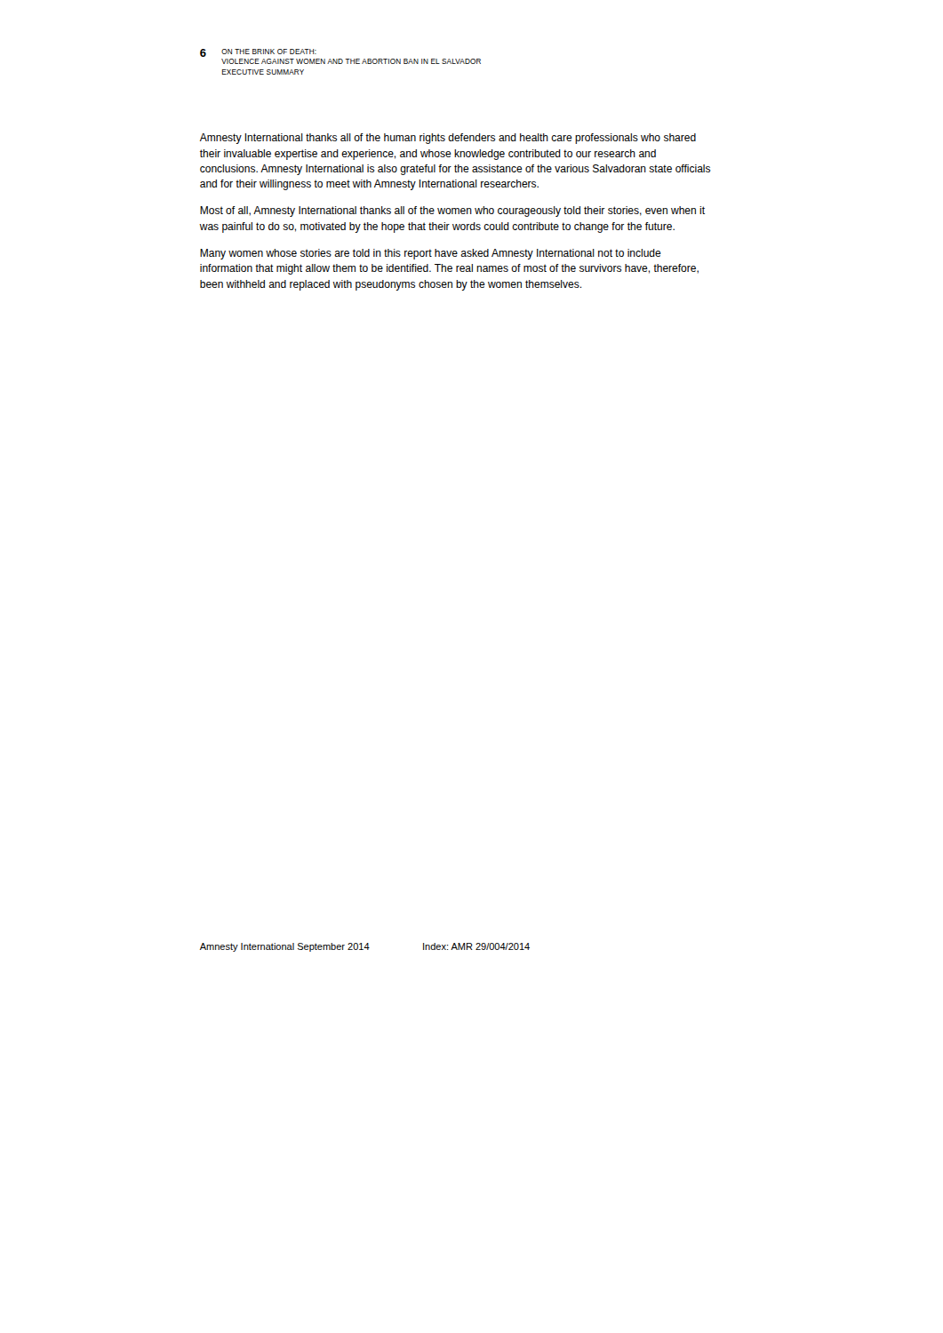6
On the brink of death:
Violence against women and the abortion ban in El Salvador
Executive summary
Amnesty International thanks all of the human rights defenders and health care professionals who shared their invaluable expertise and experience, and whose knowledge contributed to our research and conclusions. Amnesty International is also grateful for the assistance of the various Salvadoran state officials and for their willingness to meet with Amnesty International researchers.
Most of all, Amnesty International thanks all of the women who courageously told their stories, even when it was painful to do so, motivated by the hope that their words could contribute to change for the future.
Many women whose stories are told in this report have asked Amnesty International not to include information that might allow them to be identified. The real names of most of the survivors have, therefore, been withheld and replaced with pseudonyms chosen by the women themselves.
Amnesty International September 2014 Index: AMR 29/004/2014